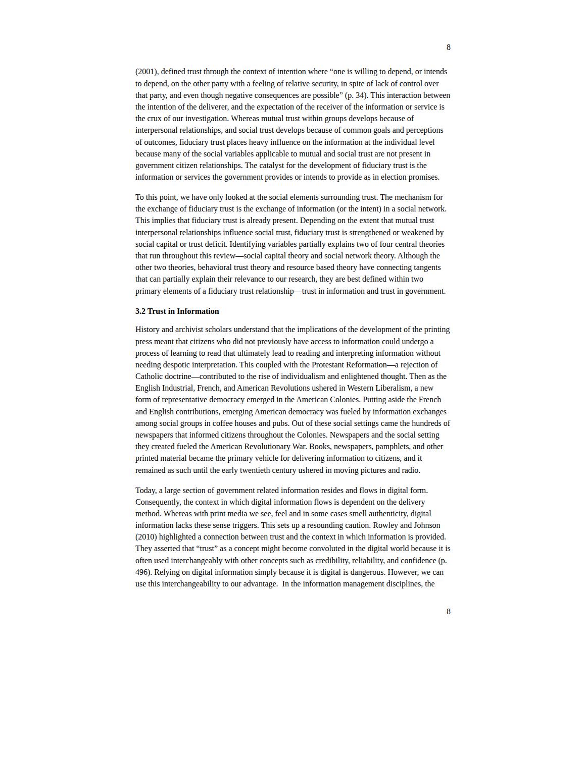8
(2001), defined trust through the context of intention where “one is willing to depend, or intends to depend, on the other party with a feeling of relative security, in spite of lack of control over that party, and even though negative consequences are possible” (p. 34). This interaction between the intention of the deliverer, and the expectation of the receiver of the information or service is the crux of our investigation. Whereas mutual trust within groups develops because of interpersonal relationships, and social trust develops because of common goals and perceptions of outcomes, fiduciary trust places heavy influence on the information at the individual level because many of the social variables applicable to mutual and social trust are not present in government citizen relationships. The catalyst for the development of fiduciary trust is the information or services the government provides or intends to provide as in election promises.
To this point, we have only looked at the social elements surrounding trust. The mechanism for the exchange of fiduciary trust is the exchange of information (or the intent) in a social network. This implies that fiduciary trust is already present. Depending on the extent that mutual trust interpersonal relationships influence social trust, fiduciary trust is strengthened or weakened by social capital or trust deficit. Identifying variables partially explains two of four central theories that run throughout this review—social capital theory and social network theory. Although the other two theories, behavioral trust theory and resource based theory have connecting tangents that can partially explain their relevance to our research, they are best defined within two primary elements of a fiduciary trust relationship—trust in information and trust in government.
3.2 Trust in Information
History and archivist scholars understand that the implications of the development of the printing press meant that citizens who did not previously have access to information could undergo a process of learning to read that ultimately lead to reading and interpreting information without needing despotic interpretation. This coupled with the Protestant Reformation—a rejection of Catholic doctrine—contributed to the rise of individualism and enlightened thought. Then as the English Industrial, French, and American Revolutions ushered in Western Liberalism, a new form of representative democracy emerged in the American Colonies. Putting aside the French and English contributions, emerging American democracy was fueled by information exchanges among social groups in coffee houses and pubs. Out of these social settings came the hundreds of newspapers that informed citizens throughout the Colonies. Newspapers and the social setting they created fueled the American Revolutionary War. Books, newspapers, pamphlets, and other printed material became the primary vehicle for delivering information to citizens, and it remained as such until the early twentieth century ushered in moving pictures and radio.
Today, a large section of government related information resides and flows in digital form. Consequently, the context in which digital information flows is dependent on the delivery method. Whereas with print media we see, feel and in some cases smell authenticity, digital information lacks these sense triggers. This sets up a resounding caution. Rowley and Johnson (2010) highlighted a connection between trust and the context in which information is provided. They asserted that “trust” as a concept might become convoluted in the digital world because it is often used interchangeably with other concepts such as credibility, reliability, and confidence (p. 496). Relying on digital information simply because it is digital is dangerous. However, we can use this interchangeability to our advantage. In the information management disciplines, the
8